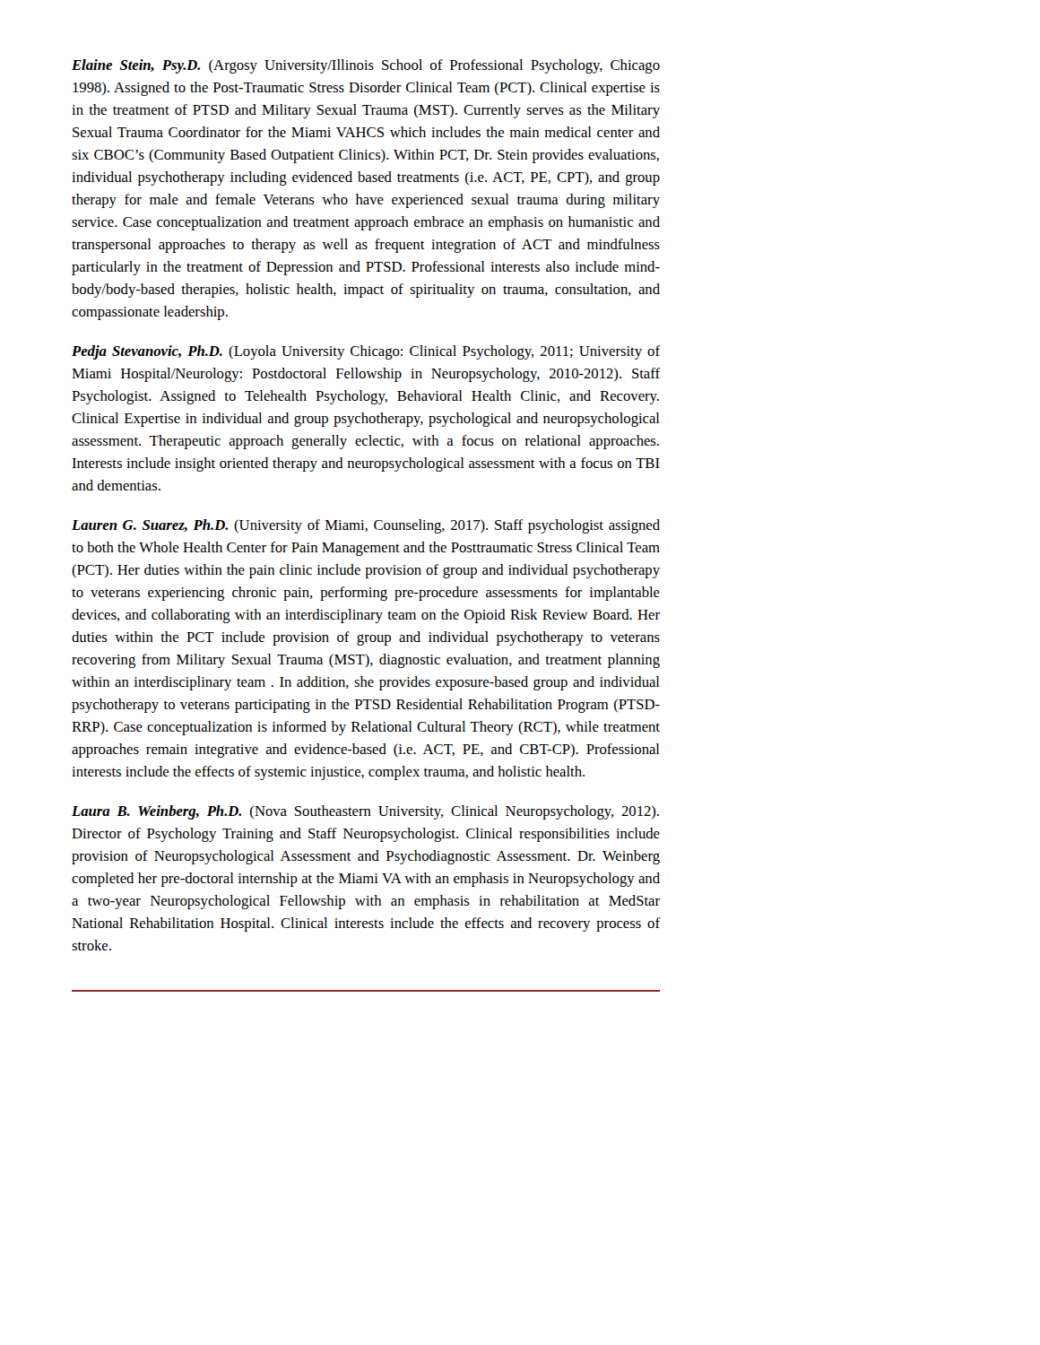Elaine Stein, Psy.D. (Argosy University/Illinois School of Professional Psychology, Chicago 1998). Assigned to the Post-Traumatic Stress Disorder Clinical Team (PCT). Clinical expertise is in the treatment of PTSD and Military Sexual Trauma (MST). Currently serves as the Military Sexual Trauma Coordinator for the Miami VAHCS which includes the main medical center and six CBOC’s (Community Based Outpatient Clinics). Within PCT, Dr. Stein provides evaluations, individual psychotherapy including evidenced based treatments (i.e. ACT, PE, CPT), and group therapy for male and female Veterans who have experienced sexual trauma during military service. Case conceptualization and treatment approach embrace an emphasis on humanistic and transpersonal approaches to therapy as well as frequent integration of ACT and mindfulness particularly in the treatment of Depression and PTSD. Professional interests also include mind-body/body-based therapies, holistic health, impact of spirituality on trauma, consultation, and compassionate leadership.
Pedja Stevanovic, Ph.D. (Loyola University Chicago: Clinical Psychology, 2011; University of Miami Hospital/Neurology: Postdoctoral Fellowship in Neuropsychology, 2010-2012). Staff Psychologist. Assigned to Telehealth Psychology, Behavioral Health Clinic, and Recovery. Clinical Expertise in individual and group psychotherapy, psychological and neuropsychological assessment. Therapeutic approach generally eclectic, with a focus on relational approaches. Interests include insight oriented therapy and neuropsychological assessment with a focus on TBI and dementias.
Lauren G. Suarez, Ph.D. (University of Miami, Counseling, 2017). Staff psychologist assigned to both the Whole Health Center for Pain Management and the Posttraumatic Stress Clinical Team (PCT). Her duties within the pain clinic include provision of group and individual psychotherapy to veterans experiencing chronic pain, performing pre-procedure assessments for implantable devices, and collaborating with an interdisciplinary team on the Opioid Risk Review Board. Her duties within the PCT include provision of group and individual psychotherapy to veterans recovering from Military Sexual Trauma (MST), diagnostic evaluation, and treatment planning within an interdisciplinary team . In addition, she provides exposure-based group and individual psychotherapy to veterans participating in the PTSD Residential Rehabilitation Program (PTSD-RRP). Case conceptualization is informed by Relational Cultural Theory (RCT), while treatment approaches remain integrative and evidence-based (i.e. ACT, PE, and CBT-CP). Professional interests include the effects of systemic injustice, complex trauma, and holistic health.
Laura B. Weinberg, Ph.D. (Nova Southeastern University, Clinical Neuropsychology, 2012). Director of Psychology Training and Staff Neuropsychologist. Clinical responsibilities include provision of Neuropsychological Assessment and Psychodiagnostic Assessment. Dr. Weinberg completed her pre-doctoral internship at the Miami VA with an emphasis in Neuropsychology and a two-year Neuropsychological Fellowship with an emphasis in rehabilitation at MedStar National Rehabilitation Hospital. Clinical interests include the effects and recovery process of stroke.